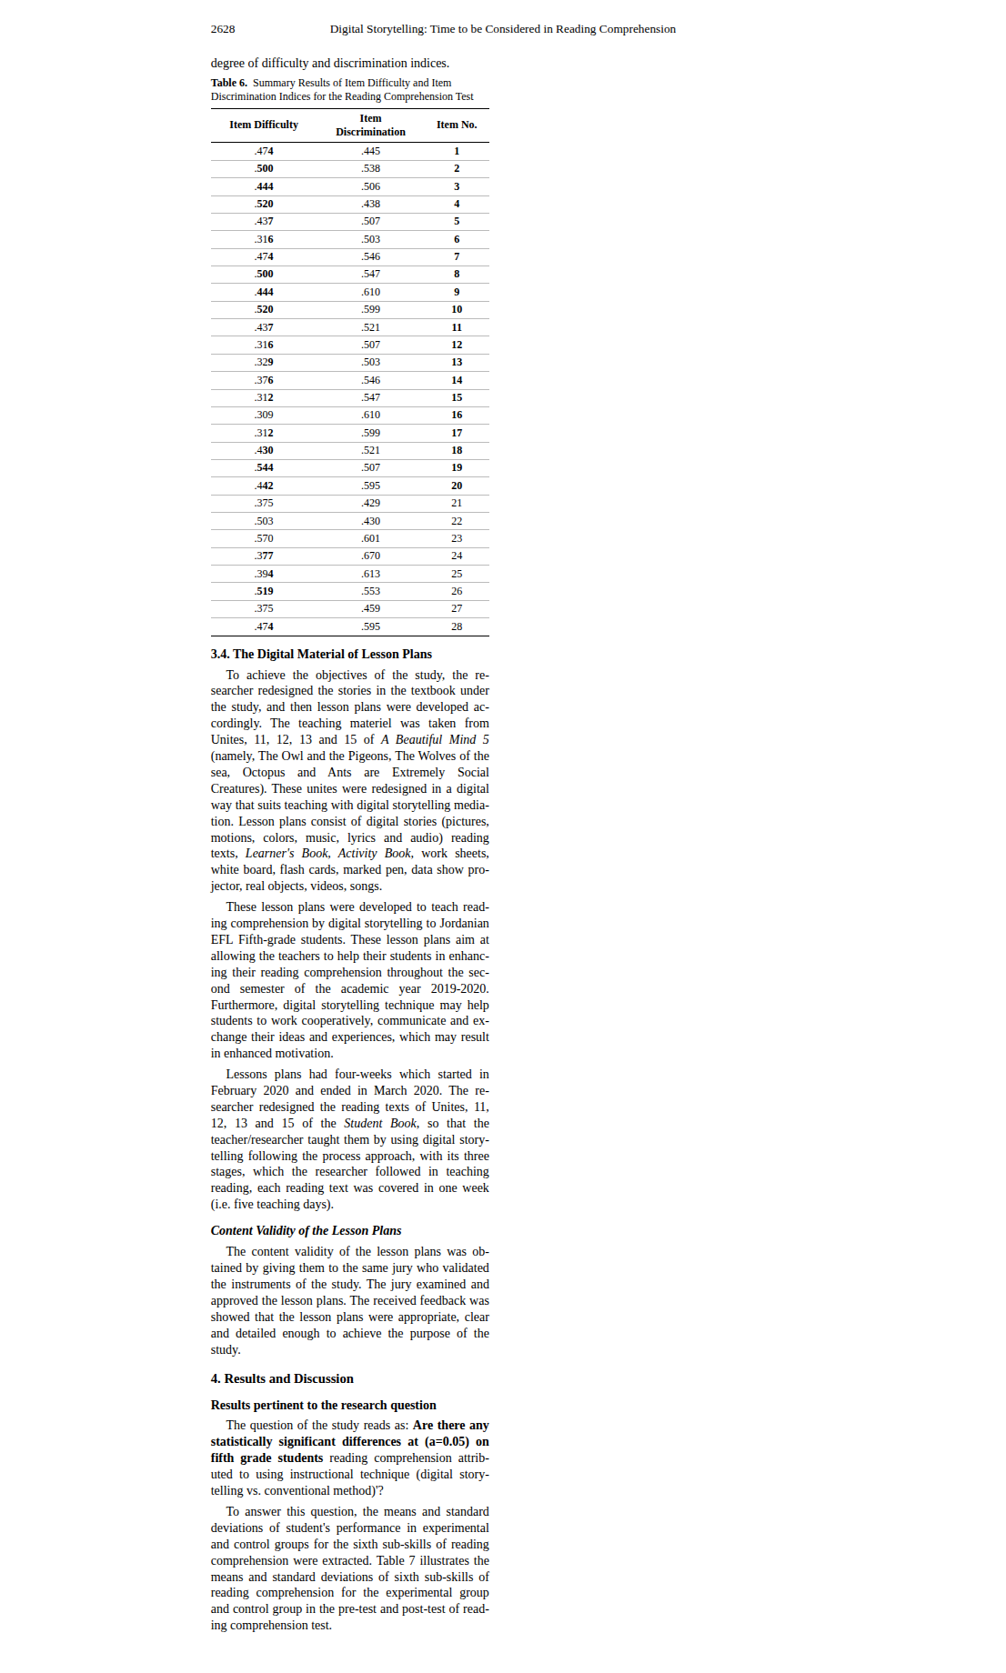2628
Digital Storytelling: Time to be Considered in Reading Comprehension
degree of difficulty and discrimination indices.
Table 6. Summary Results of Item Difficulty and Item Discrimination Indices for the Reading Comprehension Test
| Item Difficulty | Item Discrimination | Item No. |
| --- | --- | --- |
| .47 4 | .445 | 1 |
| . 500 | .538 | 2 |
| . 444 | .506 | 3 |
| . 520 | .438 | 4 |
| .43 7 | .507 | 5 |
| .31 6 | .503 | 6 |
| .47 4 | .546 | 7 |
| . 500 | .547 | 8 |
| . 444 | .610 | 9 |
| . 520 | .599 | 10 |
| .43 7 | .521 | 11 |
| .31 6 | .507 | 12 |
| .32 9 | .503 | 13 |
| .37 6 | .546 | 14 |
| .31 2 | .547 | 15 |
| .309 | .610 | 16 |
| .31 2 | .599 | 17 |
| .4 30 | .521 | 18 |
| . 544 | .507 | 19 |
| .4 42 | .595 | 20 |
| .375 | .429 | 21 |
| .503 | .430 | 22 |
| .570 | .601 | 23 |
| .3 77 | .670 | 24 |
| .39 4 | .613 | 25 |
| . 519 | .553 | 26 |
| .375 | .459 | 27 |
| .47 4 | .595 | 28 |
3.4. The Digital Material of Lesson Plans
To achieve the objectives of the study, the researcher redesigned the stories in the textbook under the study, and then lesson plans were developed accordingly. The teaching materiel was taken from Unites, 11, 12, 13 and 15 of A Beautiful Mind 5 (namely, The Owl and the Pigeons, The Wolves of the sea, Octopus and Ants are Extremely Social Creatures). These unites were redesigned in a digital way that suits teaching with digital storytelling mediation. Lesson plans consist of digital stories (pictures, motions, colors, music, lyrics and audio) reading texts, Learner's Book, Activity Book, work sheets, white board, flash cards, marked pen, data show projector, real objects, videos, songs.
These lesson plans were developed to teach reading comprehension by digital storytelling to Jordanian EFL Fifth-grade students. These lesson plans aim at allowing the teachers to help their students in enhancing their reading comprehension throughout the second semester of the academic year 2019-2020. Furthermore, digital storytelling technique may help students to work cooperatively, communicate and exchange their ideas and experiences, which may result in enhanced motivation.
Lessons plans had four-weeks which started in February 2020 and ended in March 2020. The researcher redesigned the reading texts of Unites, 11, 12, 13 and 15 of the Student Book, so that the teacher/researcher taught them by using digital storytelling following the process approach, with its three stages, which the researcher followed in teaching reading, each reading text was covered in one week (i.e. five teaching days).
Content Validity of the Lesson Plans
The content validity of the lesson plans was obtained by giving them to the same jury who validated the instruments of the study. The jury examined and approved the lesson plans. The received feedback was showed that the lesson plans were appropriate, clear and detailed enough to achieve the purpose of the study.
4. Results and Discussion
Results pertinent to the research question
The question of the study reads as: Are there any statistically significant differences at (a=0.05) on fifth grade students reading comprehension attributed to using instructional technique (digital storytelling vs. conventional method)'?
To answer this question, the means and standard deviations of student's performance in experimental and control groups for the sixth sub-skills of reading comprehension were extracted. Table 7 illustrates the means and standard deviations of sixth sub-skills of reading comprehension for the experimental group and control group in the pre-test and post-test of reading comprehension test.